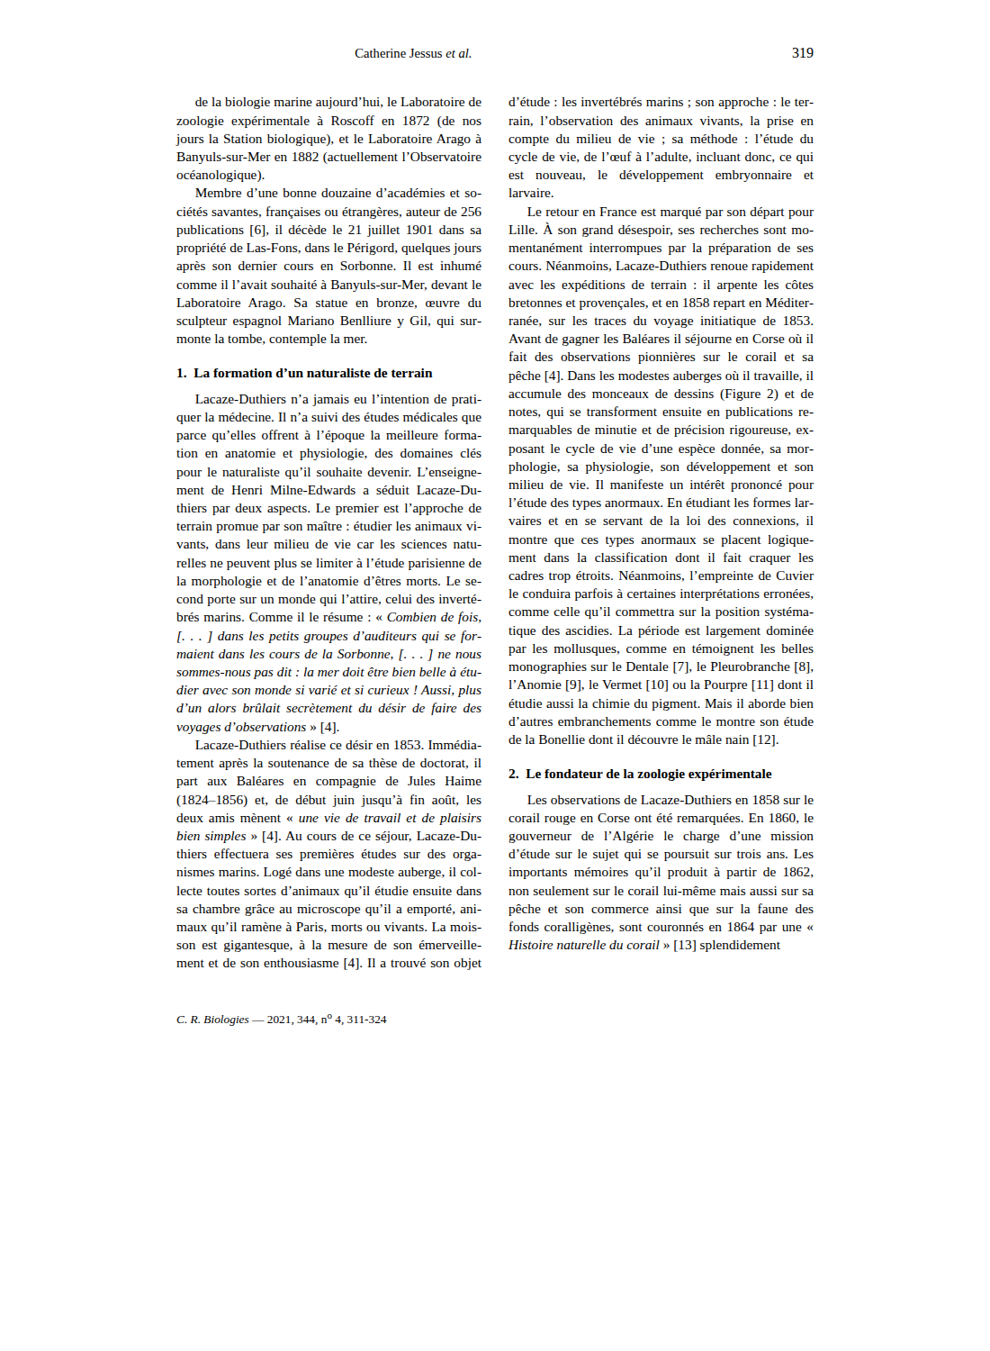Catherine Jessus et al.
319
de la biologie marine aujourd’hui, le Laboratoire de zoologie expérimentale à Roscoff en 1872 (de nos jours la Station biologique), et le Laboratoire Arago à Banyuls-sur-Mer en 1882 (actuellement l’Observatoire océanologique).
Membre d’une bonne douzaine d’académies et sociétés savantes, françaises ou étrangères, auteur de 256 publications [6], il décède le 21 juillet 1901 dans sa propriété de Las-Fons, dans le Périgord, quelques jours après son dernier cours en Sorbonne. Il est inhumé comme il l’avait souhaité à Banyuls-sur-Mer, devant le Laboratoire Arago. Sa statue en bronze, œuvre du sculpteur espagnol Mariano Benlliure y Gil, qui surmonte la tombe, contemple la mer.
1. La formation d’un naturaliste de terrain
Lacaze-Duthiers n’a jamais eu l’intention de pratiquer la médecine. Il n’a suivi des études médicales que parce qu’elles offrent à l’époque la meilleure formation en anatomie et physiologie, des domaines clés pour le naturaliste qu’il souhaite devenir. L’enseignement de Henri Milne-Edwards a séduit Lacaze-Duthiers par deux aspects. Le premier est l’approche de terrain promue par son maître : étudier les animaux vivants, dans leur milieu de vie car les sciences naturelles ne peuvent plus se limiter à l’étude parisienne de la morphologie et de l’anatomie d’êtres morts. Le second porte sur un monde qui l’attire, celui des invertébrés marins. Comme il le résume : « Combien de fois, [. . . ] dans les petits groupes d’auditeurs qui se formaient dans les cours de la Sorbonne, [. . . ] ne nous sommes-nous pas dit : la mer doit être bien belle à étudier avec son monde si varié et si curieux ! Aussi, plus d’un alors brûlait secrètement du désir de faire des voyages d’observations » [4].
Lacaze-Duthiers réalise ce désir en 1853. Immédiatement après la soutenance de sa thèse de doctorat, il part aux Baléares en compagnie de Jules Haime (1824–1856) et, de début juin jusqu’à fin août, les deux amis mènent « une vie de travail et de plaisirs bien simples » [4]. Au cours de ce séjour, Lacaze-Duthiers effectuera ses premières études sur des organismes marins. Logé dans une modeste auberge, il collecte toutes sortes d’animaux qu’il étudie ensuite dans sa chambre grâce au microscope qu’il a emporté, animaux qu’il ramène à Paris, morts ou vivants. La moisson est gigantesque, à la mesure de son émerveillement et de son enthousiasme [4]. Il a trouvé son objet d’étude : les invertébrés marins ; son approche : le terrain, l’observation des animaux vivants, la prise en compte du milieu de vie ; sa méthode : l’étude du cycle de vie, de l’œuf à l’adulte, incluant donc, ce qui est nouveau, le développement embryonnaire et larvaire.
Le retour en France est marqué par son départ pour Lille. À son grand désespoir, ses recherches sont momentanément interrompues par la préparation de ses cours. Néanmoins, Lacaze-Duthiers renoue rapidement avec les expéditions de terrain : il arpente les côtes bretonnes et provençales, et en 1858 repart en Méditerranée, sur les traces du voyage initiatique de 1853. Avant de gagner les Baléares il séjourne en Corse où il fait des observations pionnières sur le corail et sa pêche [4]. Dans les modestes auberges où il travaille, il accumule des monceaux de dessins (Figure 2) et de notes, qui se transforment ensuite en publications remarquables de minutie et de précision rigoureuse, exposant le cycle de vie d’une espèce donnée, sa morphologie, sa physiologie, son développement et son milieu de vie. Il manifeste un intérêt prononcé pour l’étude des types anormaux. En étudiant les formes larvaires et en se servant de la loi des connexions, il montre que ces types anormaux se placent logiquement dans la classification dont il fait craquer les cadres trop étroits. Néanmoins, l’empreinte de Cuvier le conduira parfois à certaines interprétations erronées, comme celle qu’il commettra sur la position systématique des ascidies. La période est largement dominée par les mollusques, comme en témoignent les belles monographies sur le Dentale [7], le Pleurobranche [8], l’Anomie [9], le Vermet [10] ou la Pourpre [11] dont il étudie aussi la chimie du pigment. Mais il aborde bien d’autres embranchements comme le montre son étude de la Bonellie dont il découvre le mâle nain [12].
2. Le fondateur de la zoologie expérimentale
Les observations de Lacaze-Duthiers en 1858 sur le corail rouge en Corse ont été remarquées. En 1860, le gouverneur de l’Algérie le charge d’une mission d’étude sur le sujet qui se poursuit sur trois ans. Les importants mémoires qu’il produit à partir de 1862, non seulement sur le corail lui-même mais aussi sur sa pêche et son commerce ainsi que sur la faune des fonds coralligènes, sont couronnés en 1864 par une « Histoire naturelle du corail » [13] splendidement
C. R. Biologies — 2021, 344, no 4, 311-324